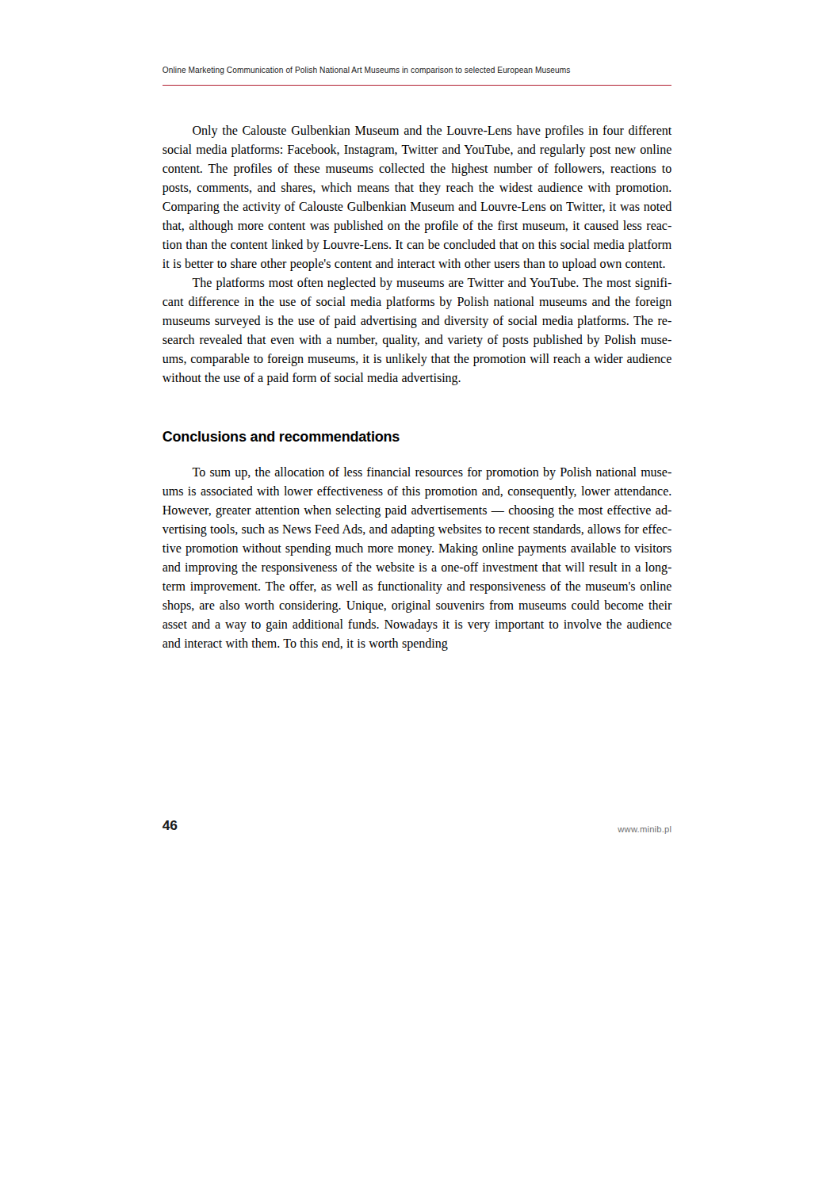Online Marketing Communication of Polish National Art Museums in comparison to selected European Museums
Only the Calouste Gulbenkian Museum and the Louvre-Lens have profiles in four different social media platforms: Facebook, Instagram, Twitter and YouTube, and regularly post new online content. The profiles of these museums collected the highest number of followers, reactions to posts, comments, and shares, which means that they reach the widest audience with promotion. Comparing the activity of Calouste Gulbenkian Museum and Louvre-Lens on Twitter, it was noted that, although more content was published on the profile of the first museum, it caused less reaction than the content linked by Louvre-Lens. It can be concluded that on this social media platform it is better to share other people's content and interact with other users than to upload own content.
The platforms most often neglected by museums are Twitter and YouTube. The most significant difference in the use of social media platforms by Polish national museums and the foreign museums surveyed is the use of paid advertising and diversity of social media platforms. The research revealed that even with a number, quality, and variety of posts published by Polish museums, comparable to foreign museums, it is unlikely that the promotion will reach a wider audience without the use of a paid form of social media advertising.
Conclusions and recommendations
To sum up, the allocation of less financial resources for promotion by Polish national museums is associated with lower effectiveness of this promotion and, consequently, lower attendance. However, greater attention when selecting paid advertisements — choosing the most effective advertising tools, such as News Feed Ads, and adapting websites to recent standards, allows for effective promotion without spending much more money. Making online payments available to visitors and improving the responsiveness of the website is a one-off investment that will result in a long-term improvement. The offer, as well as functionality and responsiveness of the museum's online shops, are also worth considering. Unique, original souvenirs from museums could become their asset and a way to gain additional funds. Nowadays it is very important to involve the audience and interact with them. To this end, it is worth spending
46
www.minib.pl